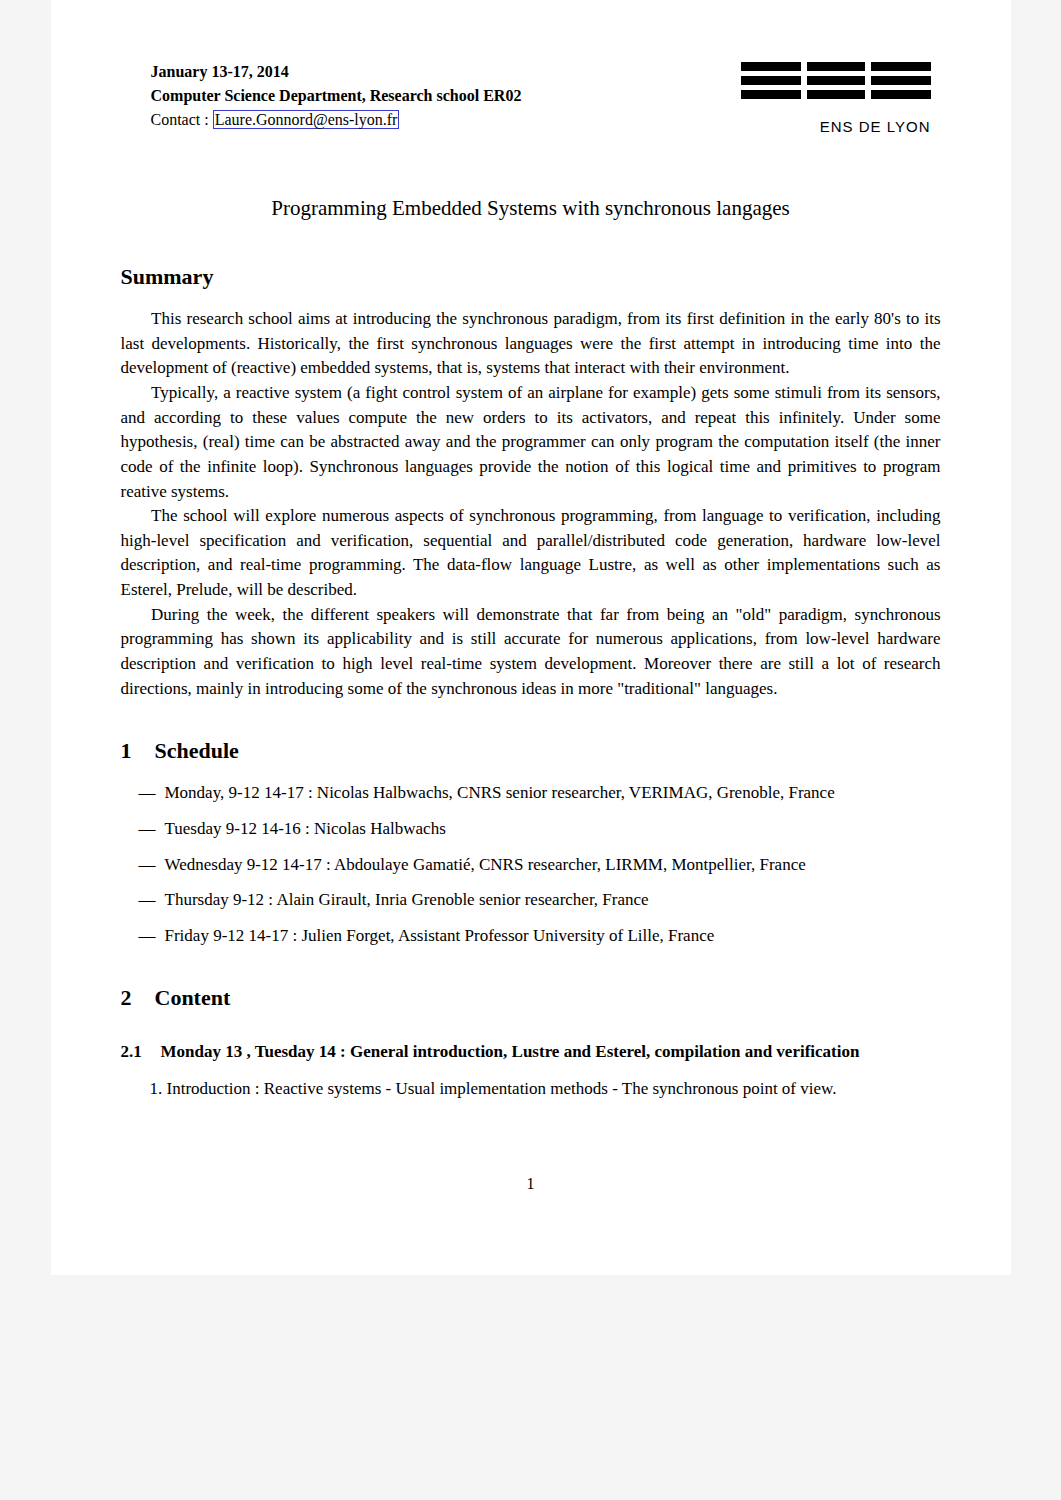January 13-17, 2014
Computer Science Department, Research school ER02
Contact : Laure.Gonnord@ens-lyon.fr
ENS DE LYON
Programming Embedded Systems with synchronous langages
Summary
This research school aims at introducing the synchronous paradigm, from its first definition in the early 80's to its last developments. Historically, the first synchronous languages were the first attempt in introducing time into the development of (reactive) embedded systems, that is, systems that interact with their environment.
Typically, a reactive system (a fight control system of an airplane for example) gets some stimuli from its sensors, and according to these values compute the new orders to its activators, and repeat this infinitely. Under some hypothesis, (real) time can be abstracted away and the programmer can only program the computation itself (the inner code of the infinite loop). Synchronous languages provide the notion of this logical time and primitives to program reative systems.
The school will explore numerous aspects of synchronous programming, from language to verification, including high-level specification and verification, sequential and parallel/distributed code generation, hardware low-level description, and real-time programming. The data-flow language Lustre, as well as other implementations such as Esterel, Prelude, will be described.
During the week, the different speakers will demonstrate that far from being an "old" paradigm, synchronous programming has shown its applicability and is still accurate for numerous applications, from low-level hardware description and verification to high level real-time system development. Moreover there are still a lot of research directions, mainly in introducing some of the synchronous ideas in more "traditional" languages.
1 Schedule
Monday, 9-12 14-17 : Nicolas Halbwachs, CNRS senior researcher, VERIMAG, Grenoble, France
Tuesday 9-12 14-16 : Nicolas Halbwachs
Wednesday 9-12 14-17 : Abdoulaye Gamatié, CNRS researcher, LIRMM, Montpellier, France
Thursday 9-12 : Alain Girault, Inria Grenoble senior researcher, France
Friday 9-12 14-17 : Julien Forget, Assistant Professor University of Lille, France
2 Content
2.1 Monday 13 , Tuesday 14 : General introduction, Lustre and Esterel, compilation and verification
Introduction : Reactive systems - Usual implementation methods - The synchronous point of view.
1